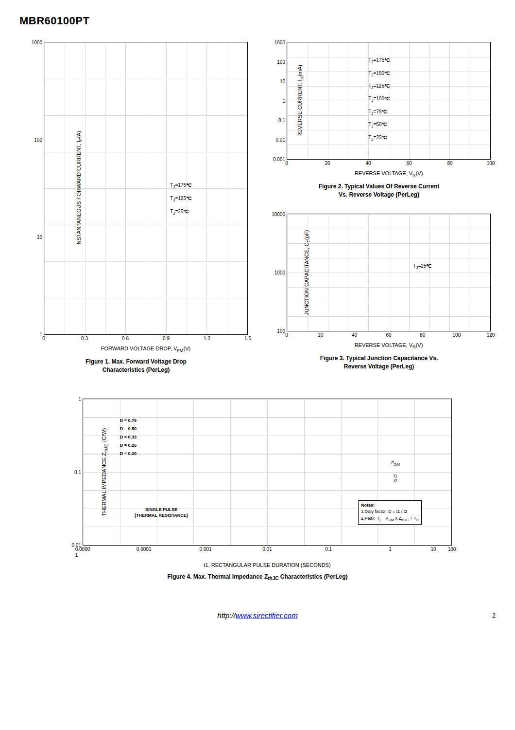MBR60100PT
INSTANTANEOUS FORWARD CURRENT, IF(A)
1000 100 10 1
TJ=175℃
TJ=125℃
TJ=25℃
0 0.3 0.6 0.9 1.2 1.5
FORWARD VOLTAGE DROP, VFM(V)
Figure 1. Max. Forward Voltage Drop
Characteristics (PerLeg)
REVERSE CURRENT, IR(mA)
1000 100 10 1 0.1 0.01 0.001
TJ=175℃
TJ=150℃
TJ=125℃
TJ=100℃
TJ=75℃
TJ=50℃
TJ=25℃
0 20 40 60 80 100
REVERSE VOLTAGE, VR(V)
Figure 2. Typical Values Of Reverse Current
Vs. Reverse Voltage (PerLeg)
JUNCTION CAPACITANCE, CT(pF)
10000 1000 100
TJ=25℃
0 20 40 60 80 100 120
REVERSE VOLTAGE, VR(V)
Figure 3. Typical Junction Capacitance Vs.
Reverse Voltage (PerLeg)
THERMAL IMPEDANCE ZthJC (C/W)
1 0.1 0.01
D = 0.75
D = 0.50
D = 0.33
D = 0.25
D = 0.20
PDM
t1
t2
Notes:
1.Duty factor D = t1 / t2
2.Peak Tj = PDM x ZthJC + TC
SINGLE PULSE
(THERMAL RESISTANCE)
0.0000
1 0.0001 0.001 0.01 0.1 1 10 100
t1, RECTANGULAR PULSE DURATION (SECONDS)
Figure 4. Max. Thermal Impedance ZthJC Characteristics (PerLeg)
http://www.sirectifier.com 2